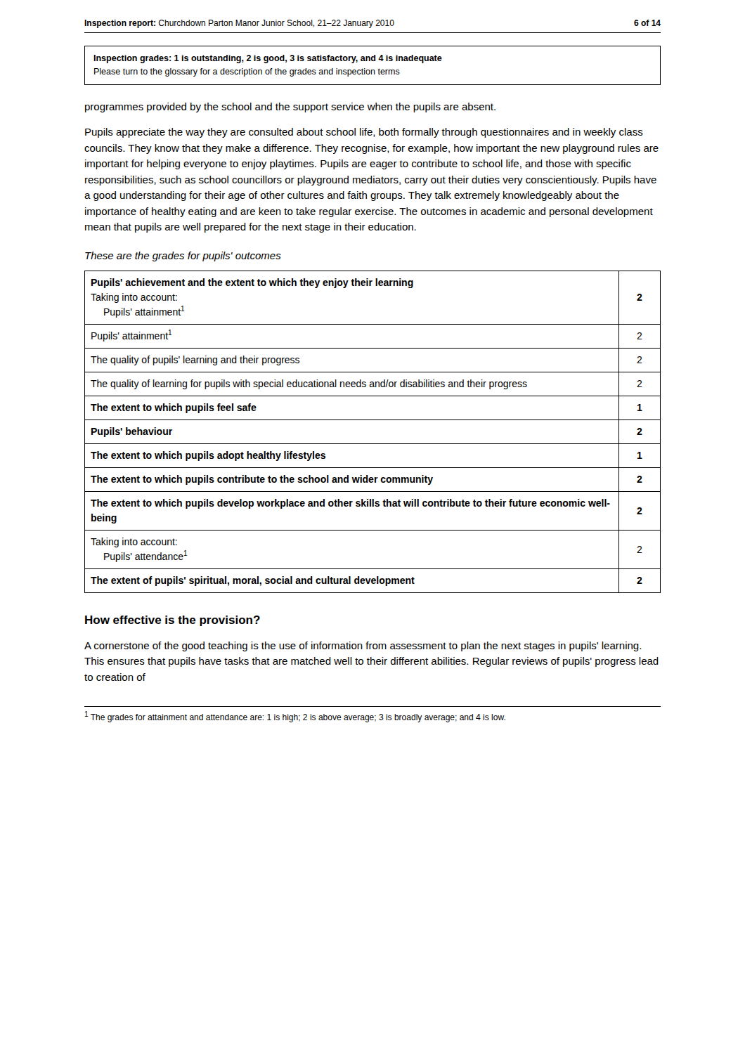Inspection report: Churchdown Parton Manor Junior School, 21–22 January 2010
6 of 14
Inspection grades: 1 is outstanding, 2 is good, 3 is satisfactory, and 4 is inadequate
Please turn to the glossary for a description of the grades and inspection terms
programmes provided by the school and the support service when the pupils are absent.
Pupils appreciate the way they are consulted about school life, both formally through questionnaires and in weekly class councils. They know that they make a difference. They recognise, for example, how important the new playground rules are important for helping everyone to enjoy playtimes. Pupils are eager to contribute to school life, and those with specific responsibilities, such as school councillors or playground mediators, carry out their duties very conscientiously. Pupils have a good understanding for their age of other cultures and faith groups. They talk extremely knowledgeably about the importance of healthy eating and are keen to take regular exercise. The outcomes in academic and personal development mean that pupils are well prepared for the next stage in their education.
These are the grades for pupils' outcomes
| Pupils' achievement and the extent to which they enjoy their learning Taking into account: Pupils' attainment 1 | 2 |
| Pupils' attainment 1 | 2 |
| The quality of pupils' learning and their progress | 2 |
| The quality of learning for pupils with special educational needs and/or disabilities and their progress | 2 |
| The extent to which pupils feel safe | 1 |
| Pupils' behaviour | 2 |
| The extent to which pupils adopt healthy lifestyles | 1 |
| The extent to which pupils contribute to the school and wider community | 2 |
| The extent to which pupils develop workplace and other skills that will contribute to their future economic well-being | 2 |
| Taking into account: Pupils' attendance 1 | 2 |
| The extent of pupils' spiritual, moral, social and cultural development | 2 |
How effective is the provision?
A cornerstone of the good teaching is the use of information from assessment to plan the next stages in pupils' learning. This ensures that pupils have tasks that are matched well to their different abilities. Regular reviews of pupils' progress lead to creation of
1 The grades for attainment and attendance are: 1 is high; 2 is above average; 3 is broadly average; and 4 is low.